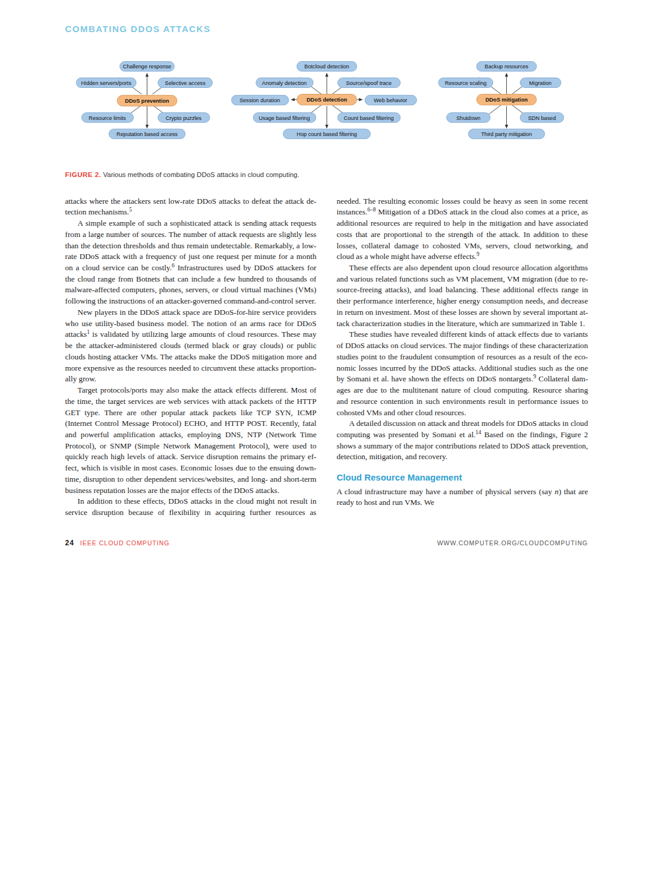COMBATING DDOS ATTACKS
Challenge response Hidden servers/ports Selective access DDoS prevention Resource limits Crypto puzzles Reputation based access Botcloud detection Anomaly detection Source/spoof trace Session duration DDoS detection Web behavior Usage based filtering Count based filtering Hop count based filtering Backup resources Resource scaling Migration DDoS mitigation Shutdown SDN based Third party mitigation
FIGURE 2. Various methods of combating DDoS attacks in cloud computing.
attacks where the attackers sent low-rate DDoS attacks to defeat the attack detection mechanisms.5
A simple example of such a sophisticated attack is sending attack requests from a large number of sources. The number of attack requests are slightly less than the detection thresholds and thus remain undetectable. Remarkably, a low-rate DDoS attack with a frequency of just one request per minute for a month on a cloud service can be costly.6 Infrastructures used by DDoS attackers for the cloud range from Botnets that can include a few hundred to thousands of malware-affected computers, phones, servers, or cloud virtual machines (VMs) following the instructions of an attacker-governed command-and-control server.
New players in the DDoS attack space are DDoS-for-hire service providers who use utility-based business model. The notion of an arms race for DDoS attacks1 is validated by utilizing large amounts of cloud resources. These may be the attacker-administered clouds (termed black or gray clouds) or public clouds hosting attacker VMs. The attacks make the DDoS mitigation more and more expensive as the resources needed to circumvent these attacks proportionally grow.
Target protocols/ports may also make the attack effects different. Most of the time, the target services are web services with attack packets of the HTTP GET type. There are other popular attack packets like TCP SYN, ICMP (Internet Control Message Protocol) ECHO, and HTTP POST. Recently, fatal and powerful amplification attacks, employing DNS, NTP (Network Time Protocol), or SNMP (Simple Network Management Protocol), were used to quickly reach high levels of attack. Service disruption remains the primary effect, which is visible in most cases. Economic losses due to the ensuing downtime, disruption to other dependent services/websites, and long- and short-term business reputation losses are the major effects of the DDoS attacks.
In addition to these effects, DDoS attacks in the cloud might not result in service disruption because of flexibility in acquiring further resources as needed. The resulting economic losses could be heavy as seen in some recent instances.6–8 Mitigation of a DDoS attack in the cloud also comes at a price, as additional resources are required to help in the mitigation and have associated costs that are proportional to the strength of the attack. In addition to these losses, collateral damage to cohosted VMs, servers, cloud networking, and cloud as a whole might have adverse effects.9
These effects are also dependent upon cloud resource allocation algorithms and various related functions such as VM placement, VM migration (due to resource-freeing attacks), and load balancing. These additional effects range in their performance interference, higher energy consumption needs, and decrease in return on investment. Most of these losses are shown by several important attack characterization studies in the literature, which are summarized in Table 1.
These studies have revealed different kinds of attack effects due to variants of DDoS attacks on cloud services. The major findings of these characterization studies point to the fraudulent consumption of resources as a result of the economic losses incurred by the DDoS attacks. Additional studies such as the one by Somani et al. have shown the effects on DDoS nontargets.9 Collateral damages are due to the multitenant nature of cloud computing. Resource sharing and resource contention in such environments result in performance issues to cohosted VMs and other cloud resources.
A detailed discussion on attack and threat models for DDoS attacks in cloud computing was presented by Somani et al.14 Based on the findings, Figure 2 shows a summary of the major contributions related to DDoS attack prevention, detection, mitigation, and recovery.
Cloud Resource Management
A cloud infrastructure may have a number of physical servers (say n) that are ready to host and run VMs. We
24 IEEE CLOUD COMPUTING
WWW.COMPUTER.ORG/CLOUDCOMPUTING